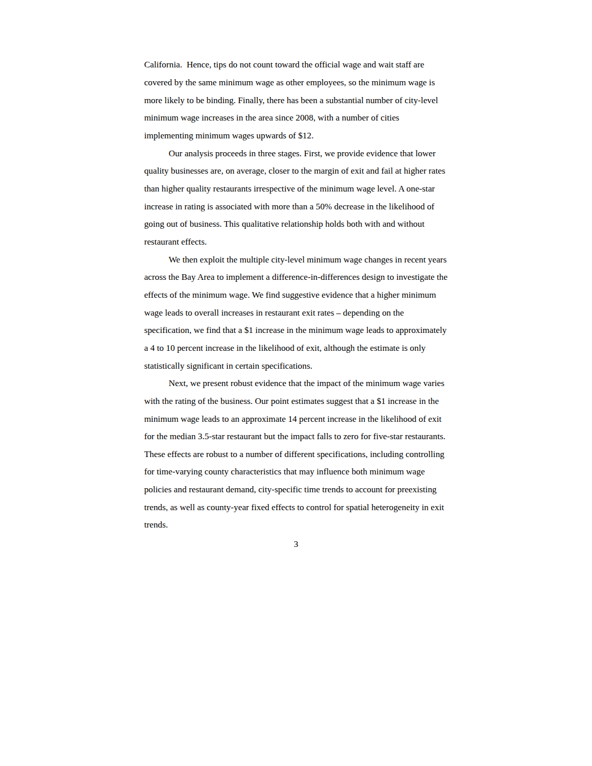California. Hence, tips do not count toward the official wage and wait staff are covered by the same minimum wage as other employees, so the minimum wage is more likely to be binding. Finally, there has been a substantial number of city-level minimum wage increases in the area since 2008, with a number of cities implementing minimum wages upwards of $12.
Our analysis proceeds in three stages. First, we provide evidence that lower quality businesses are, on average, closer to the margin of exit and fail at higher rates than higher quality restaurants irrespective of the minimum wage level. A one-star increase in rating is associated with more than a 50% decrease in the likelihood of going out of business. This qualitative relationship holds both with and without restaurant effects.
We then exploit the multiple city-level minimum wage changes in recent years across the Bay Area to implement a difference-in-differences design to investigate the effects of the minimum wage. We find suggestive evidence that a higher minimum wage leads to overall increases in restaurant exit rates – depending on the specification, we find that a $1 increase in the minimum wage leads to approximately a 4 to 10 percent increase in the likelihood of exit, although the estimate is only statistically significant in certain specifications.
Next, we present robust evidence that the impact of the minimum wage varies with the rating of the business. Our point estimates suggest that a $1 increase in the minimum wage leads to an approximate 14 percent increase in the likelihood of exit for the median 3.5-star restaurant but the impact falls to zero for five-star restaurants. These effects are robust to a number of different specifications, including controlling for time-varying county characteristics that may influence both minimum wage policies and restaurant demand, city-specific time trends to account for preexisting trends, as well as county-year fixed effects to control for spatial heterogeneity in exit trends.
3